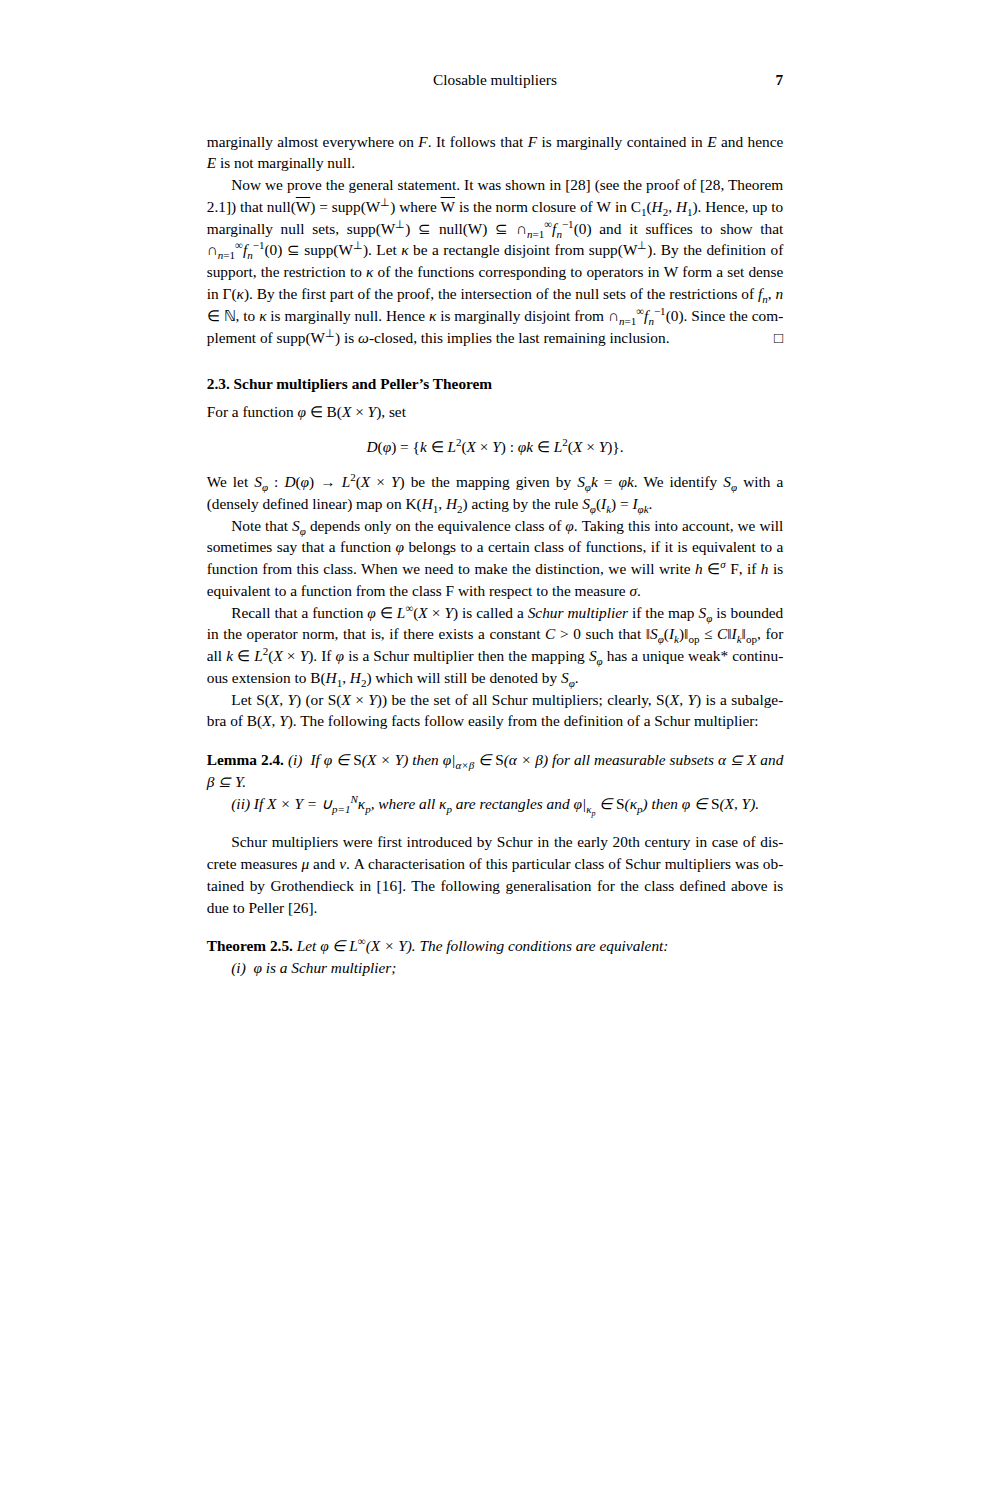Closable multipliers 7
marginally almost everywhere on F. It follows that F is marginally contained in E and hence E is not marginally null.
Now we prove the general statement. It was shown in [28] (see the proof of [28, Theorem 2.1]) that null(W) = supp(W⊥) where W is the norm closure of W in C1(H2, H1). Hence, up to marginally null sets, supp(W⊥) ⊆ null(W) ⊆ ∩n=1∞fn−1(0) and it suffices to show that ∩n=1∞fn−1(0) ⊆ supp(W⊥). Let κ be a rectangle disjoint from supp(W⊥). By the definition of support, the restriction to κ of the functions corresponding to operators in W form a set dense in Γ(κ). By the first part of the proof, the intersection of the null sets of the restrictions of fn, n ∈ ℕ, to κ is marginally null. Hence κ is marginally disjoint from ∩n=1∞fn−1(0). Since the complement of supp(W⊥) is ω-closed, this implies the last remaining inclusion.□
2.3. Schur multipliers and Peller’s Theorem
For a function φ ∈ B(X × Y), set
D(φ) = {k ∈ L2(X × Y) : φk ∈ L2(X × Y)}.
We let Sφ : D(φ) → L2(X × Y) be the mapping given by Sφk = φk. We identify Sφ with a (densely defined linear) map on K(H1, H2) acting by the rule Sφ(Ik) = Iφk.
Note that Sφ depends only on the equivalence class of φ. Taking this into account, we will sometimes say that a function φ belongs to a certain class of functions, if it is equivalent to a function from this class. When we need to make the distinction, we will write h ∈σ F, if h is equivalent to a function from the class F with respect to the measure σ.
Recall that a function φ ∈ L∞(X × Y) is called a Schur multiplier if the map Sφ is bounded in the operator norm, that is, if there exists a constant C > 0 such that ‖Sφ(Ik)‖op ≤ C‖Ik‖op, for all k ∈ L2(X × Y). If φ is a Schur multiplier then the mapping Sφ has a unique weak* continuous extension to B(H1, H2) which will still be denoted by Sφ.
Let S(X, Y) (or S(X × Y)) be the set of all Schur multipliers; clearly, S(X, Y) is a subalgebra of B(X, Y). The following facts follow easily from the definition of a Schur multiplier:
Lemma 2.4. (i) If φ ∈ S(X × Y) then φ|α×β ∈ S(α × β) for all measurable subsets α ⊆ X and β ⊆ Y.
(ii) If X × Y = ∪p=1Nκp, where all κp are rectangles and φ|κp ∈ S(κp) then φ ∈ S(X, Y).
Schur multipliers were first introduced by Schur in the early 20th century in case of discrete measures μ and ν. A characterisation of this particular class of Schur multipliers was obtained by Grothendieck in [16]. The following generalisation for the class defined above is due to Peller [26].
Theorem 2.5. Let φ ∈ L∞(X × Y). The following conditions are equivalent:
(i) φ is a Schur multiplier;